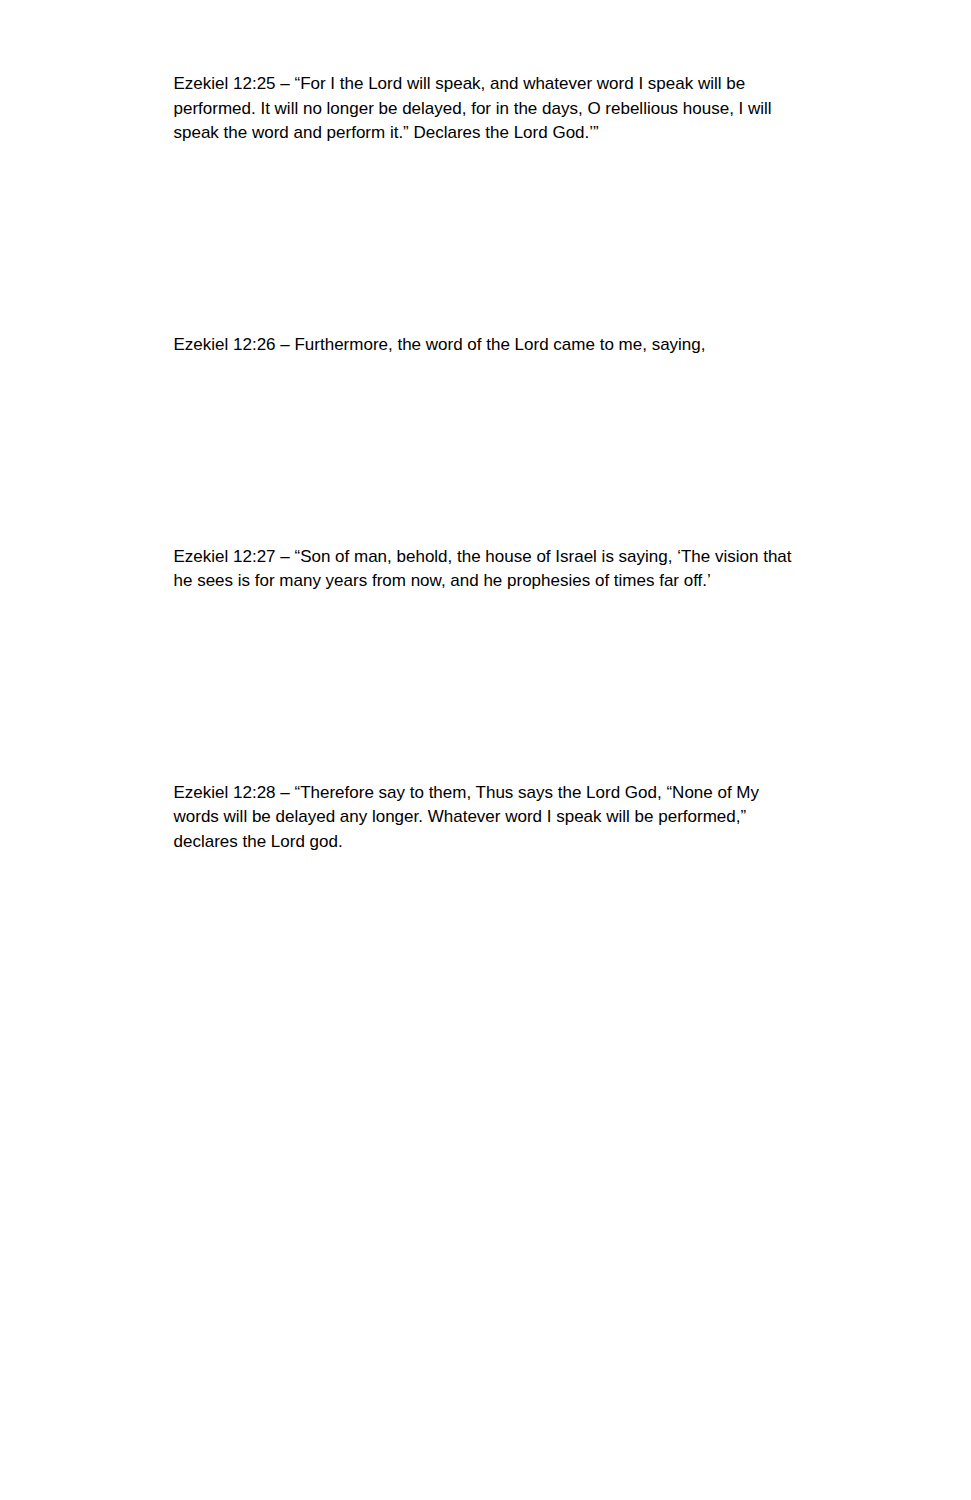Ezekiel 12:25 – “For I the Lord will speak, and whatever word I speak will be performed. It will no longer be delayed, for in the days, O rebellious house, I will speak the word and perform it.” Declares the Lord God.’”
Ezekiel 12:26 – Furthermore, the word of the Lord came to me, saying,
Ezekiel 12:27 – “Son of man, behold, the house of Israel is saying, ‘The vision that he sees is for many years from now, and he prophesies of times far off.’
Ezekiel 12:28 – “Therefore say to them, Thus says the Lord God, “None of My words will be delayed any longer. Whatever word I speak will be performed,” declares the Lord god.